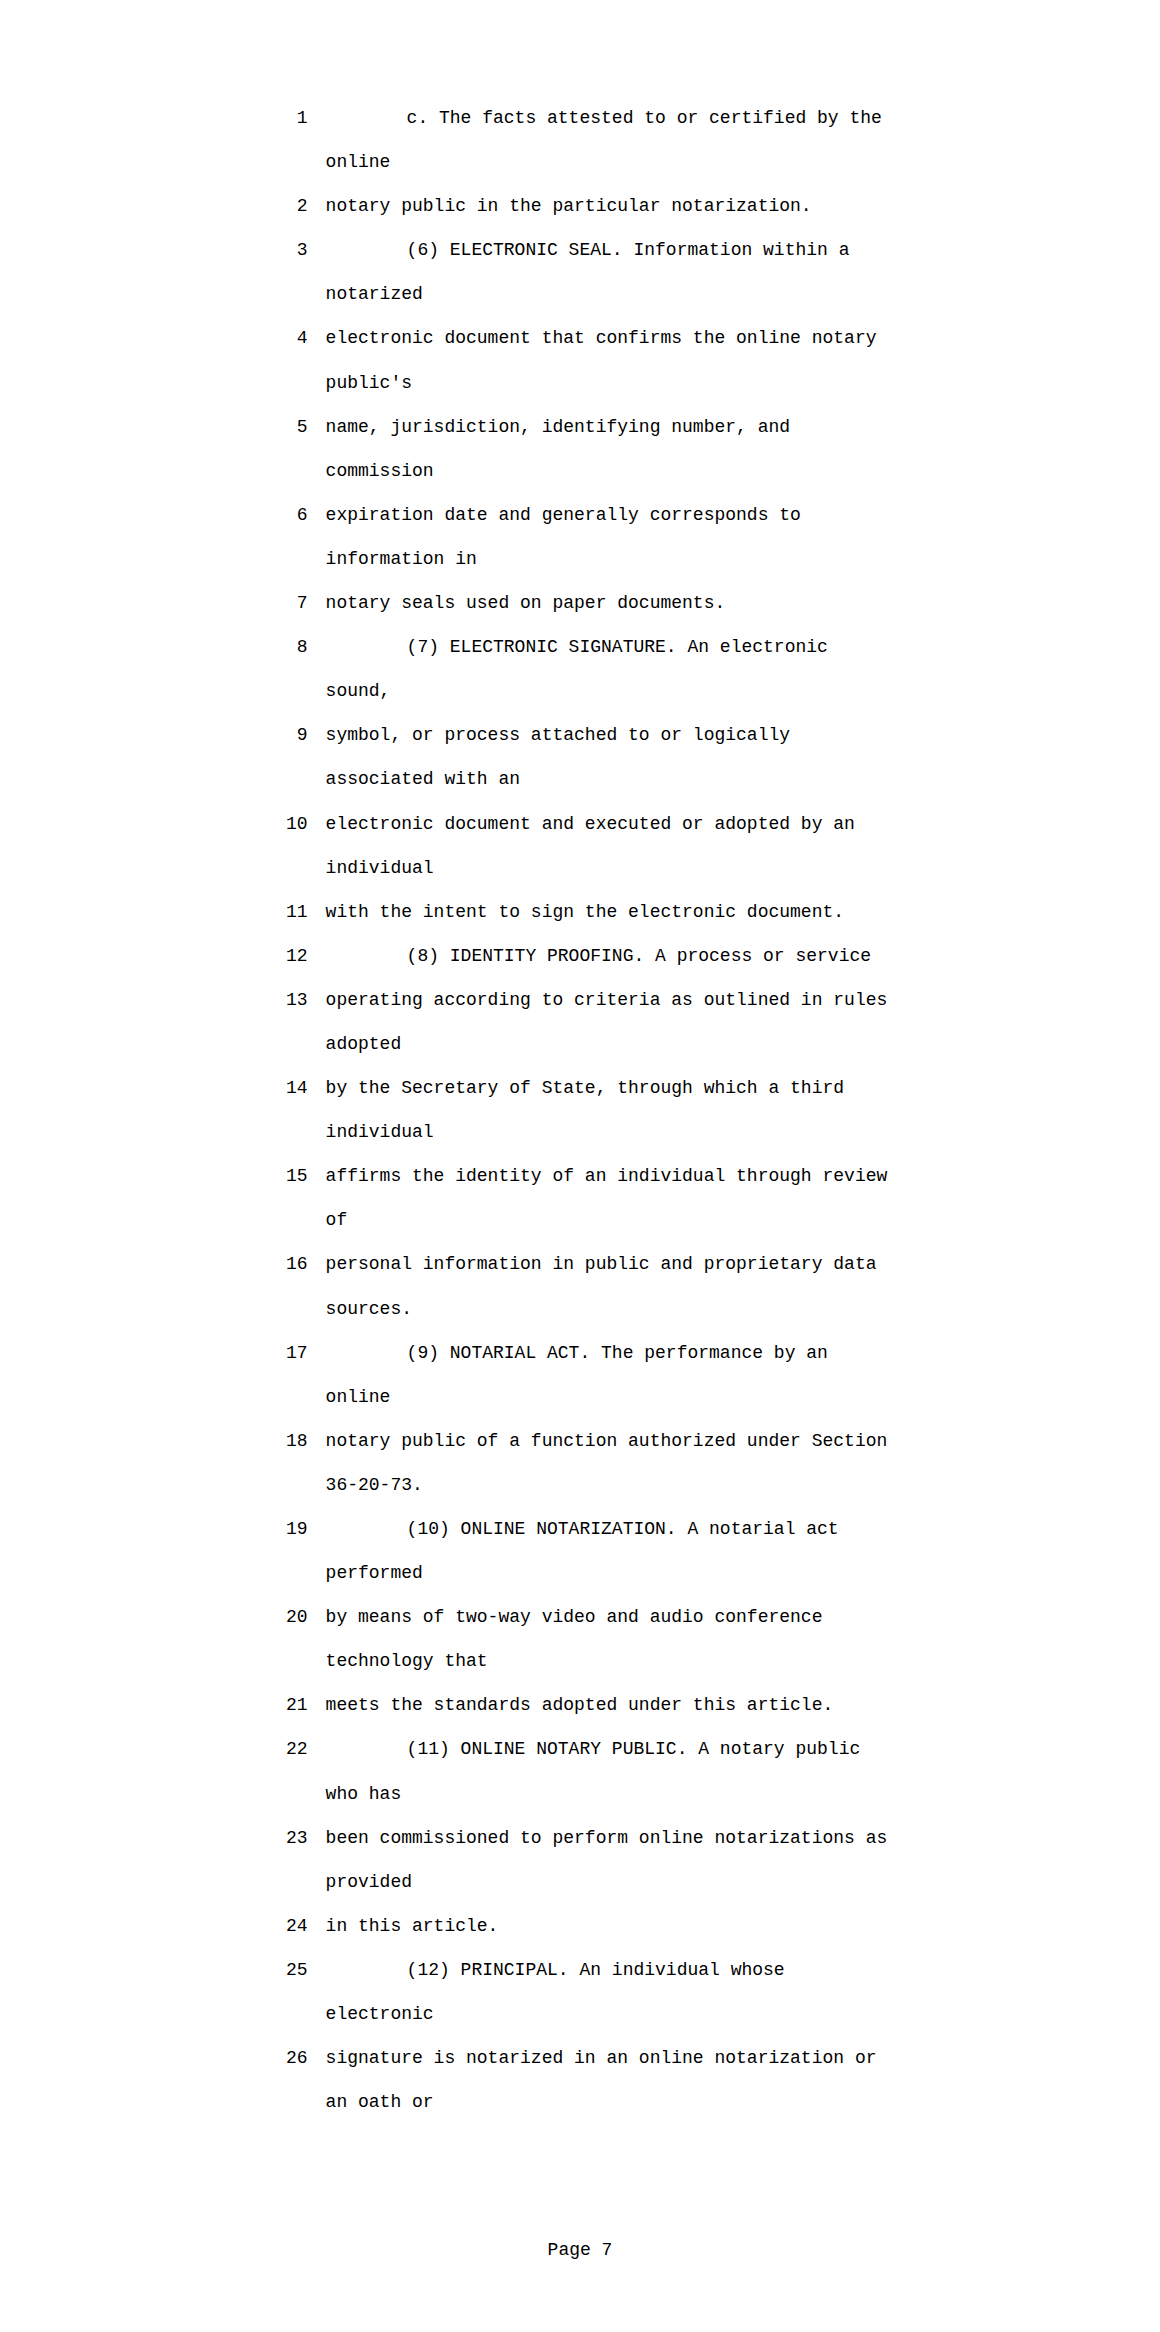c. The facts attested to or certified by the online
notary public in the particular notarization.
(6) ELECTRONIC SEAL. Information within a notarized
electronic document that confirms the online notary public's
name, jurisdiction, identifying number, and commission
expiration date and generally corresponds to information in
notary seals used on paper documents.
(7) ELECTRONIC SIGNATURE. An electronic sound,
symbol, or process attached to or logically associated with an
electronic document and executed or adopted by an individual
with the intent to sign the electronic document.
(8) IDENTITY PROOFING. A process or service
operating according to criteria as outlined in rules adopted
by the Secretary of State, through which a third individual
affirms the identity of an individual through review of
personal information in public and proprietary data sources.
(9) NOTARIAL ACT. The performance by an online
notary public of a function authorized under Section 36-20-73.
(10) ONLINE NOTARIZATION. A notarial act performed
by means of two-way video and audio conference technology that
meets the standards adopted under this article.
(11) ONLINE NOTARY PUBLIC. A notary public who has
been commissioned to perform online notarizations as provided
in this article.
(12) PRINCIPAL. An individual whose electronic
signature is notarized in an online notarization or an oath or
Page 7